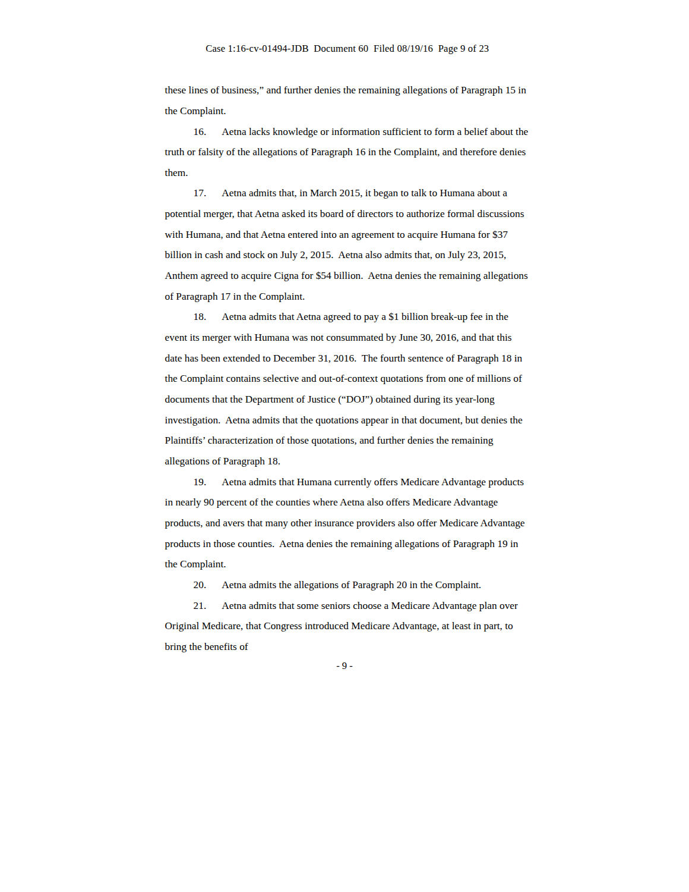Case 1:16-cv-01494-JDB Document 60 Filed 08/19/16 Page 9 of 23
these lines of business,” and further denies the remaining allegations of Paragraph 15 in the Complaint.
16. Aetna lacks knowledge or information sufficient to form a belief about the truth or falsity of the allegations of Paragraph 16 in the Complaint, and therefore denies them.
17. Aetna admits that, in March 2015, it began to talk to Humana about a potential merger, that Aetna asked its board of directors to authorize formal discussions with Humana, and that Aetna entered into an agreement to acquire Humana for $37 billion in cash and stock on July 2, 2015. Aetna also admits that, on July 23, 2015, Anthem agreed to acquire Cigna for $54 billion. Aetna denies the remaining allegations of Paragraph 17 in the Complaint.
18. Aetna admits that Aetna agreed to pay a $1 billion break-up fee in the event its merger with Humana was not consummated by June 30, 2016, and that this date has been extended to December 31, 2016. The fourth sentence of Paragraph 18 in the Complaint contains selective and out-of-context quotations from one of millions of documents that the Department of Justice (“DOJ”) obtained during its year-long investigation. Aetna admits that the quotations appear in that document, but denies the Plaintiffs’ characterization of those quotations, and further denies the remaining allegations of Paragraph 18.
19. Aetna admits that Humana currently offers Medicare Advantage products in nearly 90 percent of the counties where Aetna also offers Medicare Advantage products, and avers that many other insurance providers also offer Medicare Advantage products in those counties. Aetna denies the remaining allegations of Paragraph 19 in the Complaint.
20. Aetna admits the allegations of Paragraph 20 in the Complaint.
21. Aetna admits that some seniors choose a Medicare Advantage plan over Original Medicare, that Congress introduced Medicare Advantage, at least in part, to bring the benefits of
- 9 -